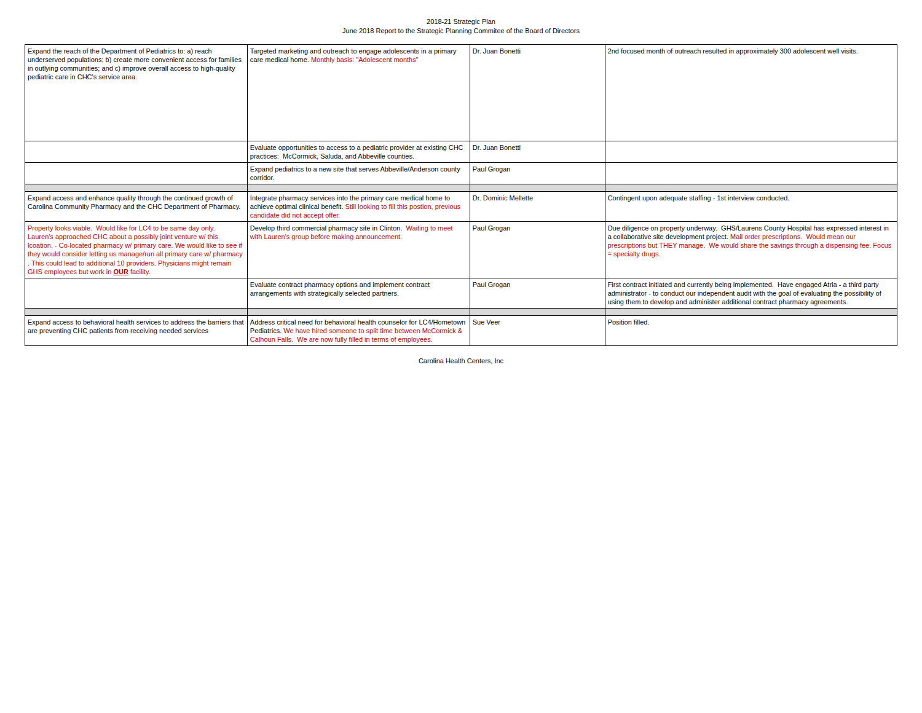2018-21 Strategic Plan
June 2018 Report to the Strategic Planning Commitee of the Board of Directors
| Expand the reach of the Department of Pediatrics to: a) reach underserved populations; b) create more convenient access for families in outlying communities; and c) improve overall access to high-quality pediatric care in CHC's service area. | Targeted marketing and outreach to engage adolescents in a primary care medical home. Monthly basis: "Adolescent months" | Dr. Juan Bonetti | 2nd focused month of outreach resulted in approximately 300 adolescent well visits. |
| | Evaluate opportunities to access to a pediatric provider at existing CHC practices: McCormick, Saluda, and Abbeville counties. | Dr. Juan Bonetti | |
| | Expand pediatrics to a new site that serves Abbeville/Anderson county corridor. | Paul Grogan | |
| Expand access and enhance quality through the continued growth of Carolina Community Pharmacy and the CHC Department of Pharmacy. | Integrate pharmacy services into the primary care medical home to achieve optimal clinical benefit. Still looking to fill this postion, previous candidate did not accept offer. | Dr. Dominic Mellette | Contingent upon adequate staffing - 1st interview conducted. |
| Property looks viable. Would like for LC4 to be same day only. Lauren's approached CHC about a possibly joint venture w/ this lcoation. - Co-located pharmacy w/ primary care. We would like to see if they would consider letting us manage/run all primary care w/ pharmacy . This could lead to additional 10 providers. Physicians might remain GHS employees but work in OUR facility. | Develop third commercial pharmacy site in Clinton. Waiting to meet with Lauren's group before making announcement. | Paul Grogan | Due diligence on property underway. GHS/Laurens County Hospital has expressed interest in a collaborative site development project. Mail order prescriptions. Would mean our prescriptions but THEY manage. We would share the savings through a dispensing fee. Focus = specialty drugs. |
| | Evaluate contract pharmacy options and implement contract arrangements with strategically selected partners. | Paul Grogan | First contract initiated and currently being implemented. Have engaged Atria - a third party administrator - to conduct our independent audit with the goal of evaluating the possibility of using them to develop and administer additional contract pharmacy agreements. |
| Expand access to behavioral health services to address the barriers that are preventing CHC patients from receiving needed services | Address critical need for behavioral health counselor for LC4/Hometown Pediatrics. We have hired someone to split time between McCormick & Calhoun Falls. We are now fully filled in terms of employees. | Sue Veer | Position filled. |
Carolina Health Centers, Inc